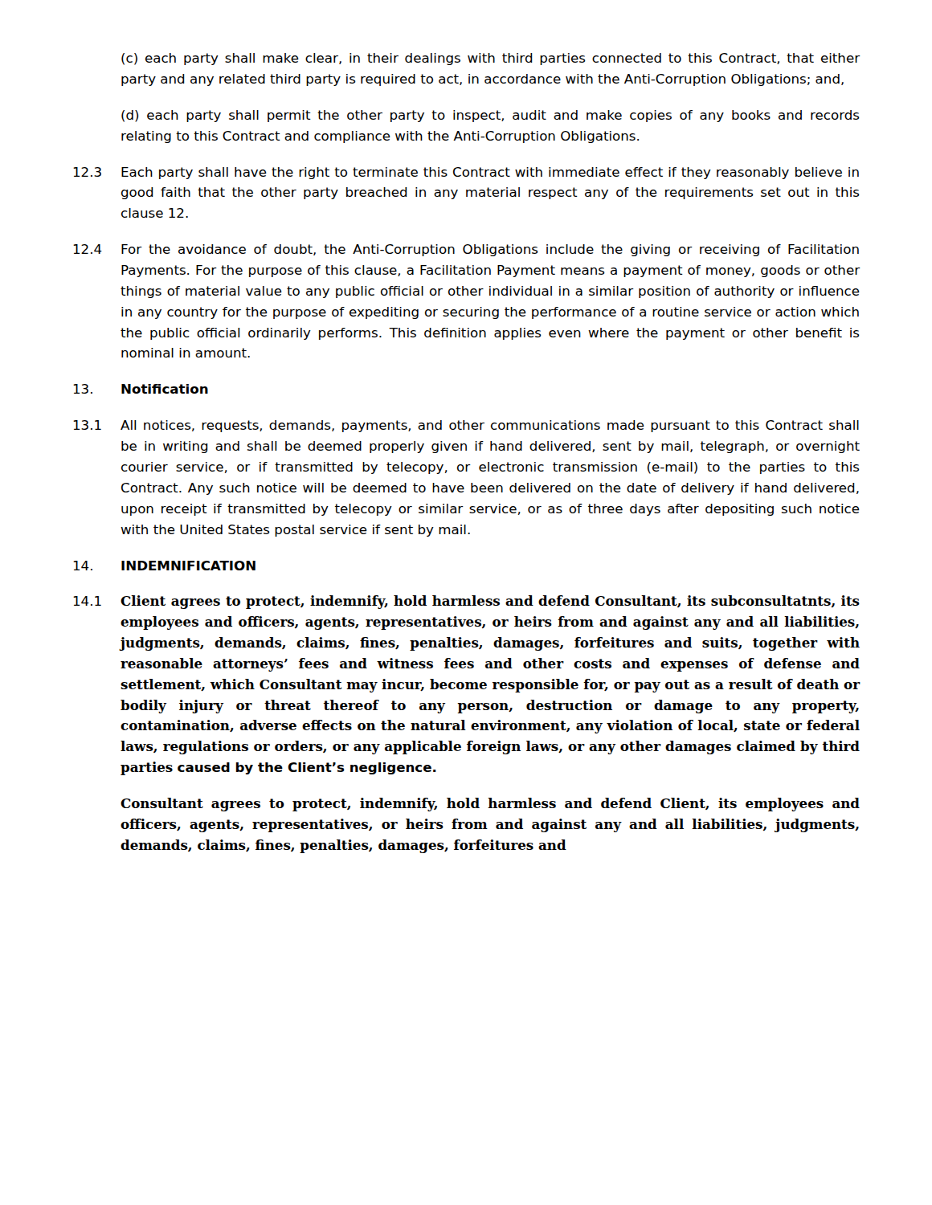(c) each party shall make clear, in their dealings with third parties connected to this Contract, that either party and any related third party is required to act, in accordance with the Anti-Corruption Obligations; and,
(d) each party shall permit the other party to inspect, audit and make copies of any books and records relating to this Contract and compliance with the Anti-Corruption Obligations.
12.3
Each party shall have the right to terminate this Contract with immediate effect if they reasonably believe in good faith that the other party breached in any material respect any of the requirements set out in this clause 12.
12.4
For the avoidance of doubt, the Anti-Corruption Obligations include the giving or receiving of Facilitation Payments. For the purpose of this clause, a Facilitation Payment means a payment of money, goods or other things of material value to any public official or other individual in a similar position of authority or influence in any country for the purpose of expediting or securing the performance of a routine service or action which the public official ordinarily performs. This definition applies even where the payment or other benefit is nominal in amount.
13.
Notification
13.1
All notices, requests, demands, payments, and other communications made pursuant to this Contract shall be in writing and shall be deemed properly given if hand delivered, sent by mail, telegraph, or overnight courier service, or if transmitted by telecopy, or electronic transmission (e-mail) to the parties to this Contract. Any such notice will be deemed to have been delivered on the date of delivery if hand delivered, upon receipt if transmitted by telecopy or similar service, or as of three days after depositing such notice with the United States postal service if sent by mail.
14.
INDEMNIFICATION
14.1
Client agrees to protect, indemnify, hold harmless and defend Consultant, its subconsultatnts, its employees and officers, agents, representatives, or heirs from and against any and all liabilities, judgments, demands, claims, fines, penalties, damages, forfeitures and suits, together with reasonable attorneys’ fees and witness fees and other costs and expenses of defense and settlement, which Consultant may incur, become responsible for, or pay out as a result of death or bodily injury or threat thereof to any person, destruction or damage to any property, contamination, adverse effects on the natural environment, any violation of local, state or federal laws, regulations or orders, or any applicable foreign laws, or any other damages claimed by third parties caused by the Client’s negligence.
Consultant agrees to protect, indemnify, hold harmless and defend Client, its employees and officers, agents, representatives, or heirs from and against any and all liabilities, judgments, demands, claims, fines, penalties, damages, forfeitures and